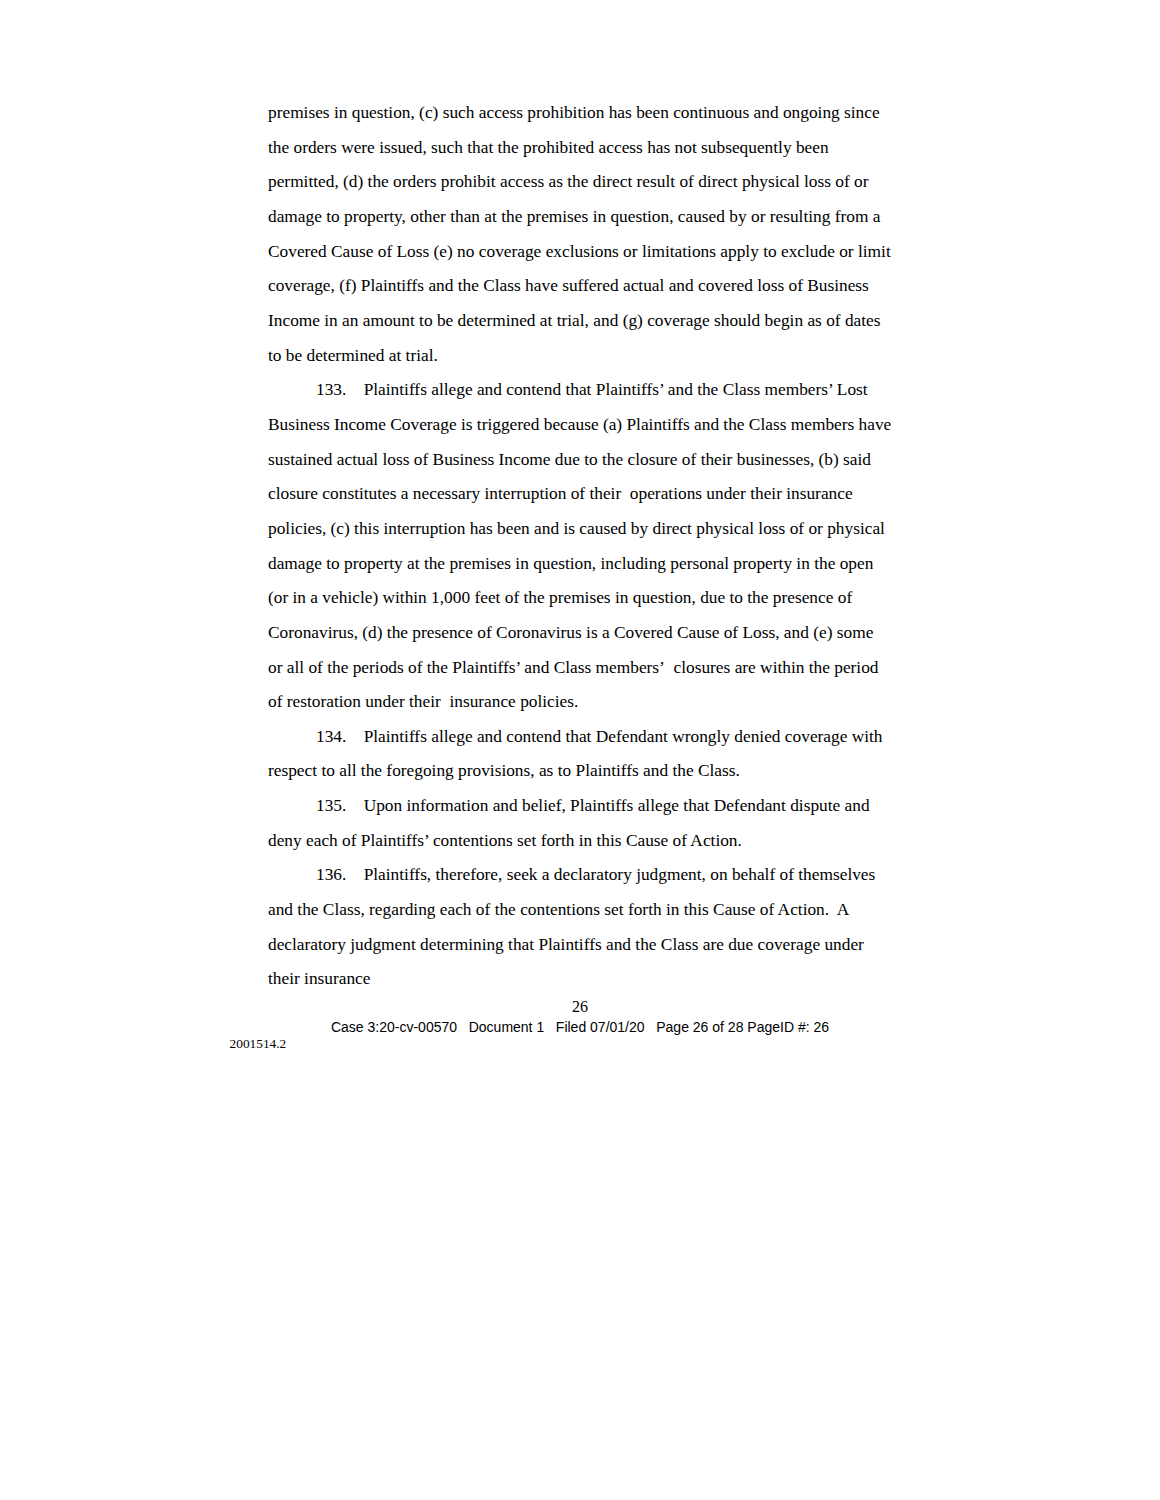premises in question, (c) such access prohibition has been continuous and ongoing since the orders were issued, such that the prohibited access has not subsequently been permitted, (d) the orders prohibit access as the direct result of direct physical loss of or damage to property, other than at the premises in question, caused by or resulting from a Covered Cause of Loss (e) no coverage exclusions or limitations apply to exclude or limit coverage, (f) Plaintiffs and the Class have suffered actual and covered loss of Business Income in an amount to be determined at trial, and (g) coverage should begin as of dates to be determined at trial.
133. Plaintiffs allege and contend that Plaintiffs’ and the Class members’ Lost Business Income Coverage is triggered because (a) Plaintiffs and the Class members have sustained actual loss of Business Income due to the closure of their businesses, (b) said closure constitutes a necessary interruption of their operations under their insurance policies, (c) this interruption has been and is caused by direct physical loss of or physical damage to property at the premises in question, including personal property in the open (or in a vehicle) within 1,000 feet of the premises in question, due to the presence of Coronavirus, (d) the presence of Coronavirus is a Covered Cause of Loss, and (e) some or all of the periods of the Plaintiffs’ and Class members’ closures are within the period of restoration under their insurance policies.
134. Plaintiffs allege and contend that Defendant wrongly denied coverage with respect to all the foregoing provisions, as to Plaintiffs and the Class.
135. Upon information and belief, Plaintiffs allege that Defendant dispute and deny each of Plaintiffs’ contentions set forth in this Cause of Action.
136. Plaintiffs, therefore, seek a declaratory judgment, on behalf of themselves and the Class, regarding each of the contentions set forth in this Cause of Action. A declaratory judgment determining that Plaintiffs and the Class are due coverage under their insurance
26
Case 3:20-cv-00570 Document 1 Filed 07/01/20 Page 26 of 28 PageID #: 26
2001514.2